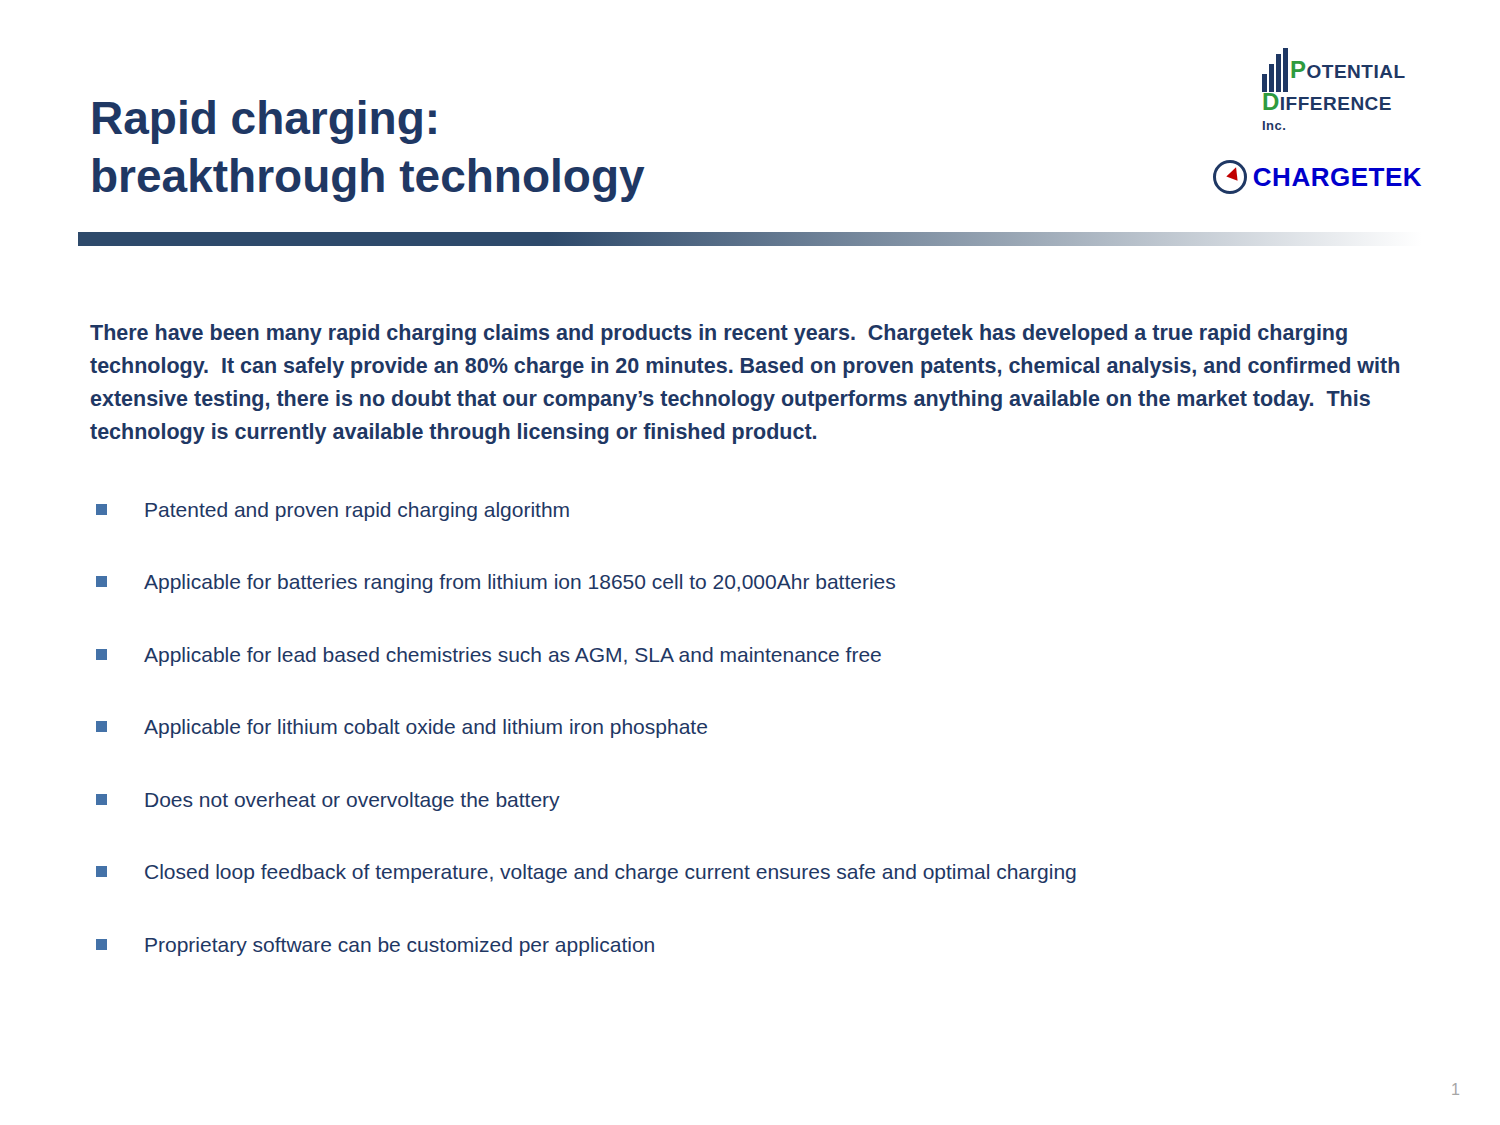POTENTIAL
DIFFERENCE Inc.
CHARGETEK
Rapid charging:
breakthrough technology
There have been many rapid charging claims and products in recent years. Chargetek has developed a true rapid charging technology. It can safely provide an 80% charge in 20 minutes. Based on proven patents, chemical analysis, and confirmed with extensive testing, there is no doubt that our company’s technology outperforms anything available on the market today. This technology is currently available through licensing or finished product.
Patented and proven rapid charging algorithm
Applicable for batteries ranging from lithium ion 18650 cell to 20,000Ahr batteries
Applicable for lead based chemistries such as AGM, SLA and maintenance free
Applicable for lithium cobalt oxide and lithium iron phosphate
Does not overheat or overvoltage the battery
Closed loop feedback of temperature, voltage and charge current ensures safe and optimal charging
Proprietary software can be customized per application
1